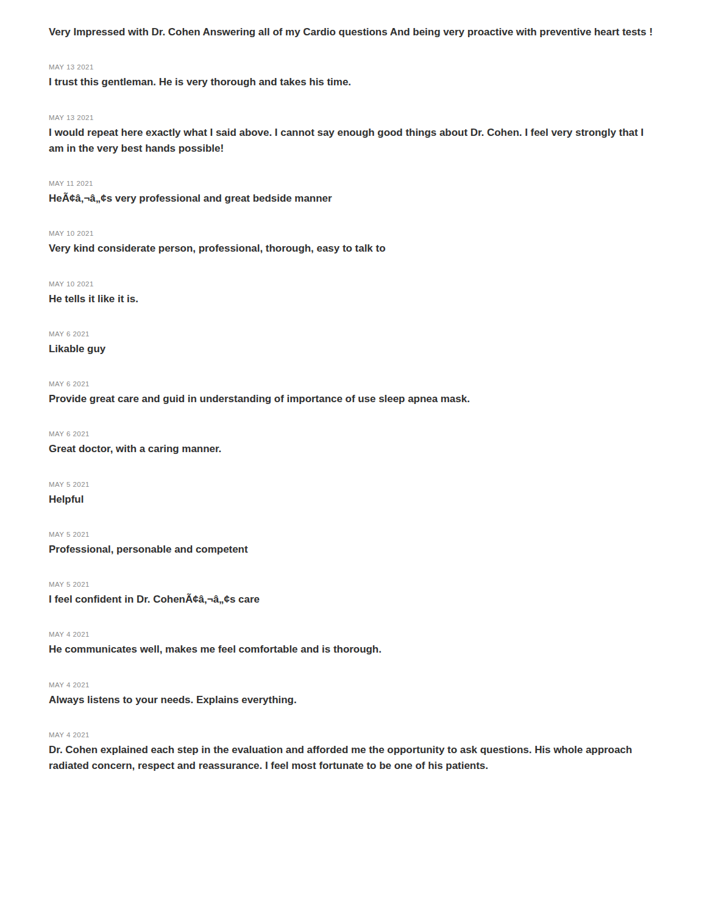Very Impressed with Dr. Cohen Answering all of my Cardio questions And being very proactive with preventive heart tests !
May 13 2021
I trust this gentleman. He is very thorough and takes his time.
May 13 2021
I would repeat here exactly what I said above. I cannot say enough good things about Dr. Cohen. I feel very strongly that I am in the very best hands possible!
May 11 2021
HeÃ¢â‚¬â„¢s very professional and great bedside manner
May 10 2021
Very kind considerate person, professional, thorough, easy to talk to
May 10 2021
He tells it like it is.
May 6 2021
Likable guy
May 6 2021
Provide great care and guid in understanding of importance of use sleep apnea mask.
May 6 2021
Great doctor, with a caring manner.
May 5 2021
Helpful
May 5 2021
Professional, personable and competent
May 5 2021
I feel confident in Dr. CohenÃ¢â‚¬â„¢s care
May 4 2021
He communicates well, makes me feel comfortable and is thorough.
May 4 2021
Always listens to your needs. Explains everything.
May 4 2021
Dr. Cohen explained each step in the evaluation and afforded me the opportunity to ask questions. His whole approach radiated concern, respect and reassurance. I feel most fortunate to be one of his patients.